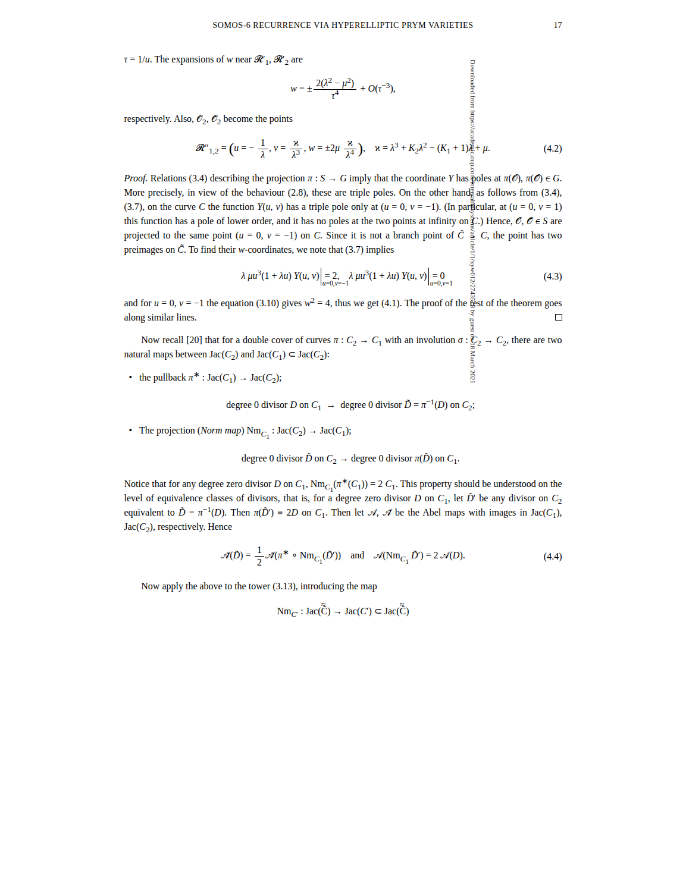SOMOS-6 RECURRENCE VIA HYPERELLIPTIC PRYM VARIETIES 17
Downloaded from https://academic.oup.com/integrablesystems/article/1/1/xyw012/2743518 by guest on 18 March 2021
τ = 1/u. The expansions of w near 𝓡′1, 𝓡′2 are
w = ±2(λ2 − μ2) τ4 + O(τ−3),
respectively. Also, 𝒪2, 𝒪̄2 become the points
𝓡″1,2 = (u = − 1 λ, v = ϰλ3, w = ±2μ ϰλ4), ϰ = λ3 + K2λ2 − (K1 + 1)λ + μ. (4.2)
Proof. Relations (3.4) describing the projection π : S → G imply that the coordinate Y has poles at π(𝒪), π(𝒪̄) ∈ G. More precisely, in view of the behaviour (2.8), these are triple poles. On the other hand, as follows from (3.4), (3.7), on the curve C the function Y(u, v) has a triple pole only at (u = 0, v = −1). (In particular, at (u = 0, v = 1) this function has a pole of lower order, and it has no poles at the two points at infinity on C.) Hence, 𝒪, 𝒪̄ ∈ S are projected to the same point (u = 0, v = −1) on C. Since it is not a branch point of C̃ → C, the point has two preimages on C̃. To find their w-coordinates, we note that (3.7) implies
λ μu3(1 + λu) Y(u, v) u=0,v=−1 = 2, λ μu3(1 + λu) Y(u, v) u=0,v=1 = 0 (4.3)
and for u = 0, v = −1 the equation (3.10) gives w2 = 4, thus we get (4.1). The proof of the rest of the theorem goes along similar lines.
Now recall [20] that for a double cover of curves π : C2 → C1 with an involution σ : C2 → C2, there are two natural maps between Jac(C2) and Jac(C1) ⊂ Jac(C2):
the pullback π∗ : Jac(C1) → Jac(C2);
degree 0 divisor D on C1 → degree 0 divisor D̃ = π−1(D) on C2;
The projection (Norm map) NmC1 : Jac(C2) → Jac(C1);
degree 0 divisor D̃ on C2 → degree 0 divisor π(D̃) on C1.
Notice that for any degree zero divisor D on C1, NmC1(π∗(C1)) = 2 C1. This property should be understood on the level of equivalence classes of divisors, that is, for a degree zero divisor D on C1, let D̃′ be any divisor on C2 equivalent to D̃ = π−1(D). Then π(D̃′) ≡ 2D on C1. Then let 𝒜, 𝒜̃ be the Abel maps with images in Jac(C1), Jac(C2), respectively. Hence
𝒜̃(D̃) = 12 𝒜̃(π∗ ∘ NmC1(D̃′)) and 𝒜(NmC1 D̃′) = 2 𝒜(D). (4.4)
Now apply the above to the tower (3.13), introducing the map
NmC′ : Jac(C̃≈) → Jac(C′) ⊂ Jac(C̃≈)